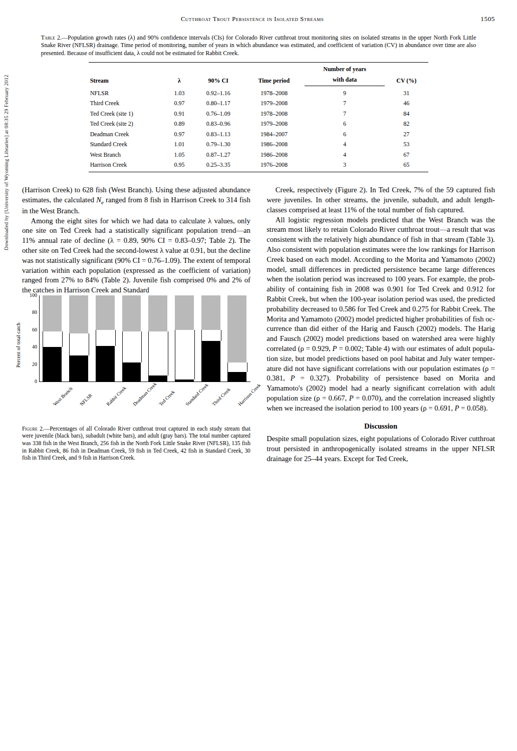Downloaded by [University of Wyoming Libraries] at 08:35 29 February 2012
Cutthroat Trout Persistence in Isolated Streams 1505
Table 2.—Population growth rates (λ) and 90% confidence intervals (CIs) for Colorado River cutthroat trout monitoring sites on isolated streams in the upper North Fork Little Snake River (NFLSR) drainage. Time period of monitoring, number of years in which abundance was estimated, and coefficient of variation (CV) in abundance over time are also presented. Because of insufficient data, λ could not be estimated for Rabbit Creek.
| Stream | λ | 90% CI | Time period | Number of years | CV (%) |
| --- | --- | --- | --- | --- | --- |
| with data |
| NFLSR | 1.03 | 0.92–1.16 | 1978–2008 | 9 | 31 |
| Third Creek | 0.97 | 0.80–1.17 | 1979–2008 | 7 | 46 |
| Ted Creek (site 1) | 0.91 | 0.76–1.09 | 1978–2008 | 7 | 84 |
| Ted Creek (site 2) | 0.89 | 0.83–0.96 | 1979–2008 | 6 | 82 |
| Deadman Creek | 0.97 | 0.83–1.13 | 1984–2007 | 6 | 27 |
| Standard Creek | 1.01 | 0.79–1.30 | 1986–2008 | 4 | 53 |
| West Branch | 1.05 | 0.87–1.27 | 1986–2008 | 4 | 67 |
| Harrison Creek | 0.95 | 0.25–3.35 | 1976–2008 | 3 | 65 |
(Harrison Creek) to 628 fish (West Branch). Using these adjusted abundance estimates, the calculated Ne ranged from 8 fish in Harrison Creek to 314 fish in the West Branch.
Among the eight sites for which we had data to calculate λ values, only one site on Ted Creek had a statistically significant population trend—an 11% annual rate of decline (λ = 0.89, 90% CI = 0.83–0.97; Table 2). The other site on Ted Creek had the second-lowest λ value at 0.91, but the decline was not statistically significant (90% CI = 0.76–1.09). The extent of temporal variation within each population (expressed as the coefficient of variation) ranged from 27% to 84% (Table 2). Juvenile fish comprised 0% and 2% of the catches in Harrison Creek and Standard
Percent of total catch
100 80 60 40 20 0
West Branch
NFLSR
Rabbit Creek
Deadman Creek
Ted Creek
Standard Creek
Third Creek
Harrison Creek
Figure 2.—Percentages of all Colorado River cutthroat trout captured in each study stream that were juvenile (black bars), subadult (white bars), and adult (gray bars). The total number captured was 338 fish in the West Branch, 256 fish in the North Fork Little Snake River (NFLSR), 135 fish in Rabbit Creek, 86 fish in Deadman Creek, 59 fish in Ted Creek, 42 fish in Standard Creek, 30 fish in Third Creek, and 9 fish in Harrison Creek.
Creek, respectively (Figure 2). In Ted Creek, 7% of the 59 captured fish were juveniles. In other streams, the juvenile, subadult, and adult length-classes comprised at least 11% of the total number of fish captured.
All logistic regression models predicted that the West Branch was the stream most likely to retain Colorado River cutthroat trout—a result that was consistent with the relatively high abundance of fish in that stream (Table 3). Also consistent with population estimates were the low rankings for Harrison Creek based on each model. According to the Morita and Yamamoto (2002) model, small differences in predicted persistence became large differences when the isolation period was increased to 100 years. For example, the probability of containing fish in 2008 was 0.901 for Ted Creek and 0.912 for Rabbit Creek, but when the 100-year isolation period was used, the predicted probability decreased to 0.586 for Ted Creek and 0.275 for Rabbit Creek. The Morita and Yamamoto (2002) model predicted higher probabilities of fish occurrence than did either of the Harig and Fausch (2002) models. The Harig and Fausch (2002) model predictions based on watershed area were highly correlated (ρ = 0.929, P = 0.002; Table 4) with our estimates of adult population size, but model predictions based on pool habitat and July water temperature did not have significant correlations with our population estimates (ρ = 0.381, P = 0.327). Probability of persistence based on Morita and Yamamoto's (2002) model had a nearly significant correlation with adult population size (ρ = 0.667, P = 0.070), and the correlation increased slightly when we increased the isolation period to 100 years (ρ = 0.691, P = 0.058).
Discussion
Despite small population sizes, eight populations of Colorado River cutthroat trout persisted in anthropogenically isolated streams in the upper NFLSR drainage for 25–44 years. Except for Ted Creek,